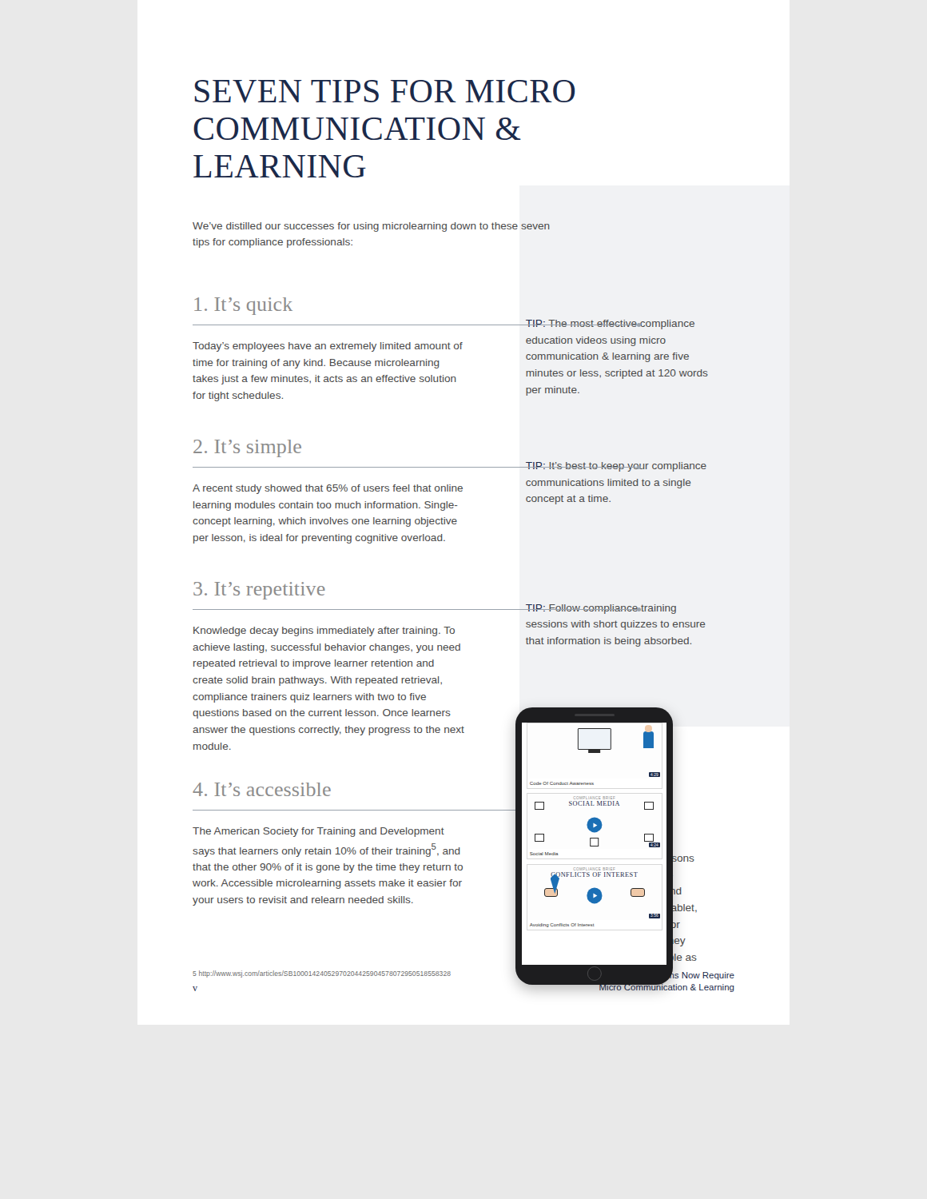SEVEN TIPS FOR MICRO
COMMUNICATION & LEARNING
We’ve distilled our successes for using microlearning down to these seven tips for compliance professionals:
1. It’s quick
Today’s employees have an extremely limited amount of time for training of any kind. Because microlearning takes just a few minutes, it acts as an effective solution for tight schedules.
TIP: The most effective compliance education videos using micro communication & learning are five minutes or less, scripted at 120 words per minute.
2. It’s simple
A recent study showed that 65% of users feel that online learning modules contain too much information. Single-concept learning, which involves one learning objective per lesson, is ideal for preventing cognitive overload.
TIP: It’s best to keep your compliance communications limited to a single concept at a time.
3. It’s repetitive
Knowledge decay begins immediately after training. To achieve lasting, successful behavior changes, you need repeated retrieval to improve learner retention and create solid brain pathways. With repeated retrieval, compliance trainers quiz learners with two to five questions based on the current lesson. Once learners answer the questions correctly, they progress to the next module.
TIP: Follow compliance training sessions with short quizzes to ensure that information is being absorbed.
4. It’s accessible
The American Society for Training and Development says that learners only retain 10% of their training5, and that the other 90% of it is gone by the time they return to work. Accessible microlearning assets make it easier for your users to revisit and relearn needed skills.
TIP: Make your lessons platform agnostic – equally viewable and user-friendly on a tablet, desktop computer or smartphone – so they remain as accessible as possible.
4:29
Code Of Conduct Awareness
COMPLIANCE BRIEF
SOCIAL MEDIA
4:24
Social Media
COMPLIANCE BRIEF
CONFLICTS OF INTEREST
3:56
Avoiding Conflicts Of Interest
5 http://www.wsj.com/articles/SB10001424052970204425904578072950518558328
v
Compliance Programs Now Require
Micro Communication & Learning